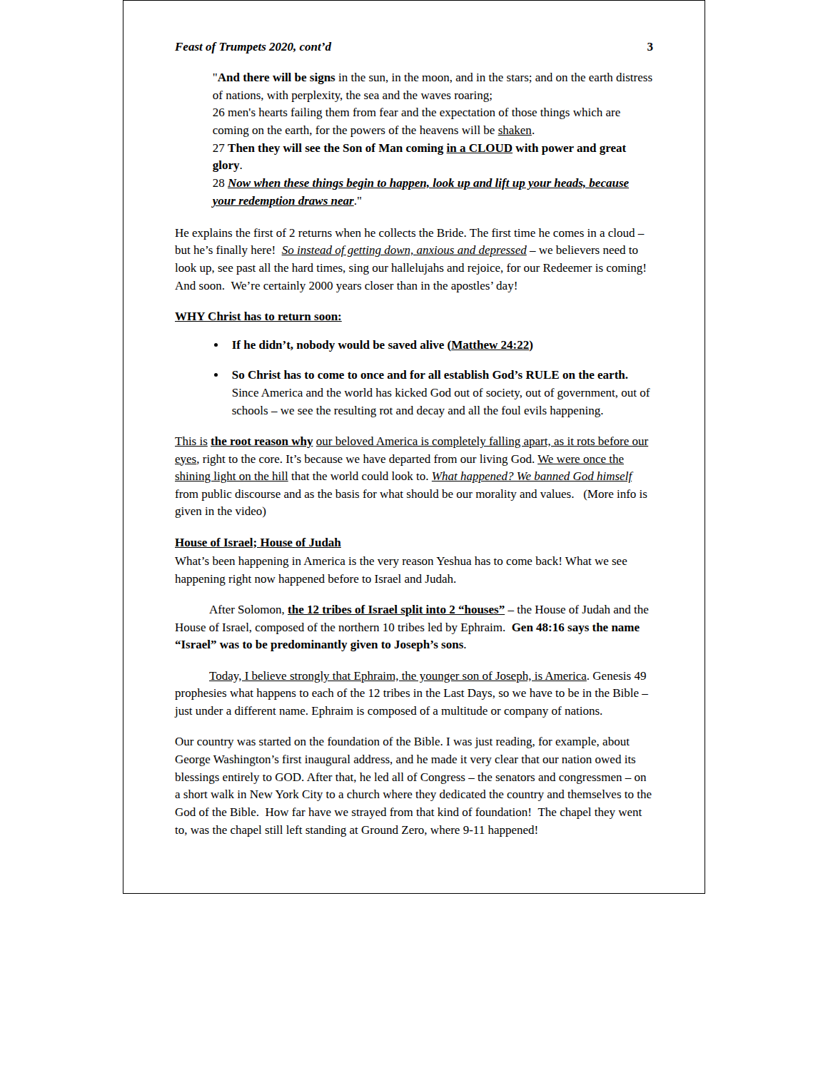Feast of Trumpets 2020, cont’d 3
"And there will be signs in the sun, in the moon, and in the stars; and on the earth distress of nations, with perplexity, the sea and the waves roaring;
26 men's hearts failing them from fear and the expectation of those things which are coming on the earth, for the powers of the heavens will be shaken.
27 Then they will see the Son of Man coming in a CLOUD with power and great glory.
28 Now when these things begin to happen, look up and lift up your heads, because your redemption draws near."
He explains the first of 2 returns when he collects the Bride. The first time he comes in a cloud – but he’s finally here! So instead of getting down, anxious and depressed – we believers need to look up, see past all the hard times, sing our hallelujahs and rejoice, for our Redeemer is coming! And soon. We’re certainly 2000 years closer than in the apostles’ day!
WHY Christ has to return soon:
If he didn’t, nobody would be saved alive (Matthew 24:22)
So Christ has to come to once and for all establish God’s RULE on the earth. Since America and the world has kicked God out of society, out of government, out of schools – we see the resulting rot and decay and all the foul evils happening.
This is the root reason why our beloved America is completely falling apart, as it rots before our eyes, right to the core. It’s because we have departed from our living God. We were once the shining light on the hill that the world could look to. What happened? We banned God himself from public discourse and as the basis for what should be our morality and values. (More info is given in the video)
House of Israel; House of Judah
What’s been happening in America is the very reason Yeshua has to come back! What we see happening right now happened before to Israel and Judah.
After Solomon, the 12 tribes of Israel split into 2 “houses” – the House of Judah and the House of Israel, composed of the northern 10 tribes led by Ephraim. Gen 48:16 says the name “Israel” was to be predominantly given to Joseph’s sons.
Today, I believe strongly that Ephraim, the younger son of Joseph, is America. Genesis 49 prophesies what happens to each of the 12 tribes in the Last Days, so we have to be in the Bible – just under a different name. Ephraim is composed of a multitude or company of nations.
Our country was started on the foundation of the Bible. I was just reading, for example, about George Washington’s first inaugural address, and he made it very clear that our nation owed its blessings entirely to GOD. After that, he led all of Congress – the senators and congressmen – on a short walk in New York City to a church where they dedicated the country and themselves to the God of the Bible. How far have we strayed from that kind of foundation! The chapel they went to, was the chapel still left standing at Ground Zero, where 9-11 happened!